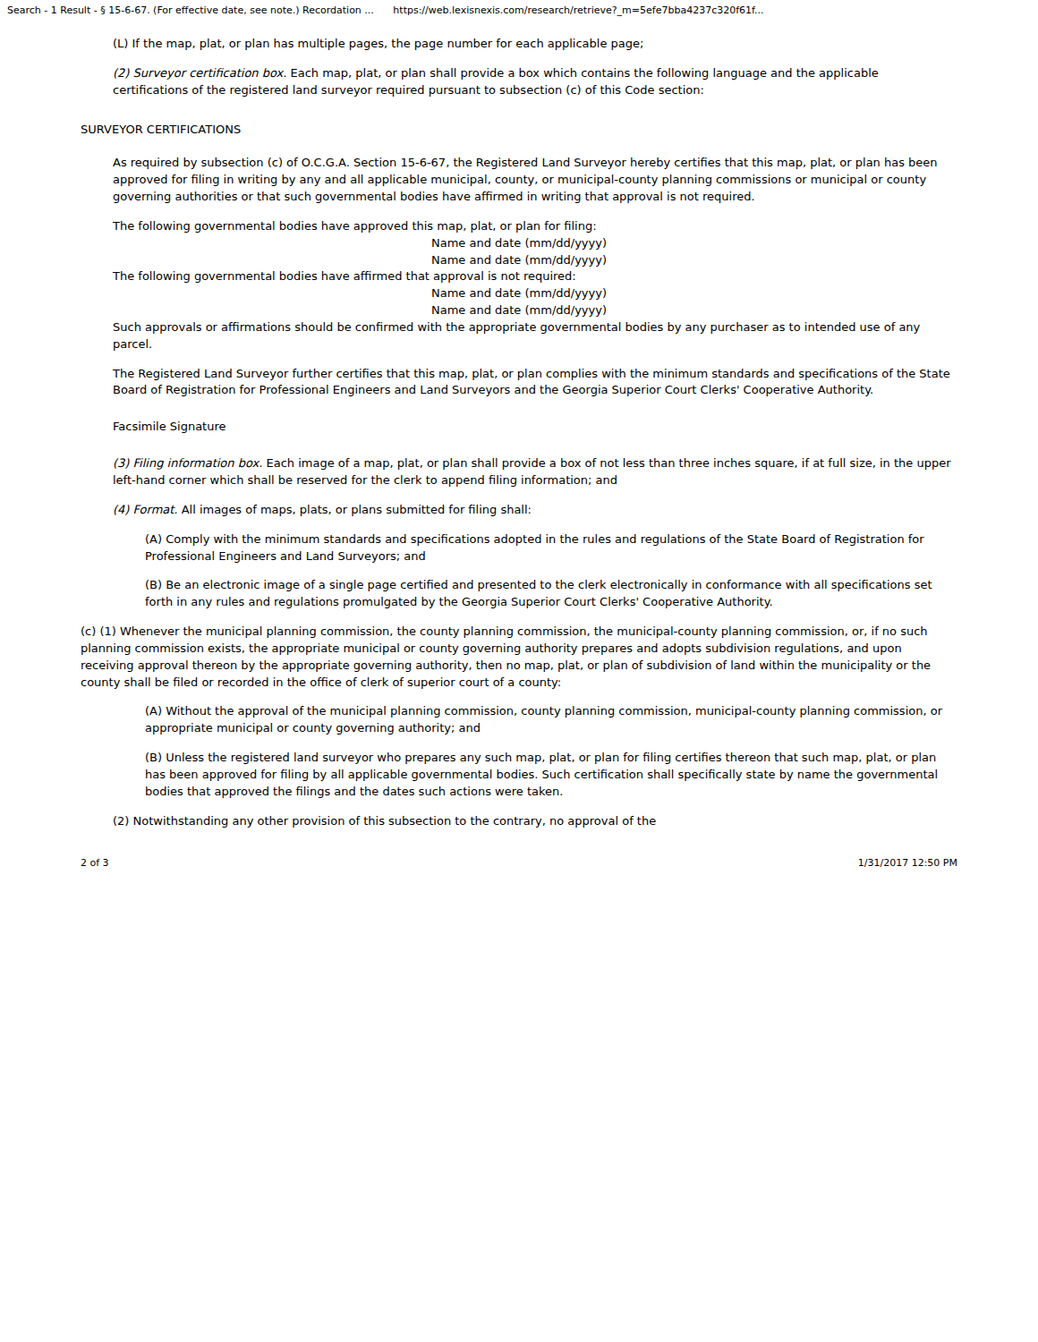Search - 1 Result - § 15-6-67. (For effective date, see note.) Recordation ... https://web.lexisnexis.com/research/retrieve?_m=5efe7bba4237c320f61f...
(L) If the map, plat, or plan has multiple pages, the page number for each applicable page;
(2) Surveyor certification box. Each map, plat, or plan shall provide a box which contains the following language and the applicable certifications of the registered land surveyor required pursuant to subsection (c) of this Code section:
SURVEYOR CERTIFICATIONS
As required by subsection (c) of O.C.G.A. Section 15-6-67, the Registered Land Surveyor hereby certifies that this map, plat, or plan has been approved for filing in writing by any and all applicable municipal, county, or municipal-county planning commissions or municipal or county governing authorities or that such governmental bodies have affirmed in writing that approval is not required.
The following governmental bodies have approved this map, plat, or plan for filing:
Name and date (mm/dd/yyyy)
Name and date (mm/dd/yyyy)
The following governmental bodies have affirmed that approval is not required:
Name and date (mm/dd/yyyy)
Name and date (mm/dd/yyyy)
Such approvals or affirmations should be confirmed with the appropriate governmental bodies by any purchaser as to intended use of any parcel.
The Registered Land Surveyor further certifies that this map, plat, or plan complies with the minimum standards and specifications of the State Board of Registration for Professional Engineers and Land Surveyors and the Georgia Superior Court Clerks' Cooperative Authority.
Facsimile Signature
(3) Filing information box. Each image of a map, plat, or plan shall provide a box of not less than three inches square, if at full size, in the upper left-hand corner which shall be reserved for the clerk to append filing information; and
(4) Format. All images of maps, plats, or plans submitted for filing shall:
(A) Comply with the minimum standards and specifications adopted in the rules and regulations of the State Board of Registration for Professional Engineers and Land Surveyors; and
(B) Be an electronic image of a single page certified and presented to the clerk electronically in conformance with all specifications set forth in any rules and regulations promulgated by the Georgia Superior Court Clerks' Cooperative Authority.
(c) (1) Whenever the municipal planning commission, the county planning commission, the municipal-county planning commission, or, if no such planning commission exists, the appropriate municipal or county governing authority prepares and adopts subdivision regulations, and upon receiving approval thereon by the appropriate governing authority, then no map, plat, or plan of subdivision of land within the municipality or the county shall be filed or recorded in the office of clerk of superior court of a county:
(A) Without the approval of the municipal planning commission, county planning commission, municipal-county planning commission, or appropriate municipal or county governing authority; and
(B) Unless the registered land surveyor who prepares any such map, plat, or plan for filing certifies thereon that such map, plat, or plan has been approved for filing by all applicable governmental bodies. Such certification shall specifically state by name the governmental bodies that approved the filings and the dates such actions were taken.
(2) Notwithstanding any other provision of this subsection to the contrary, no approval of the
2 of 3 1/31/2017 12:50 PM